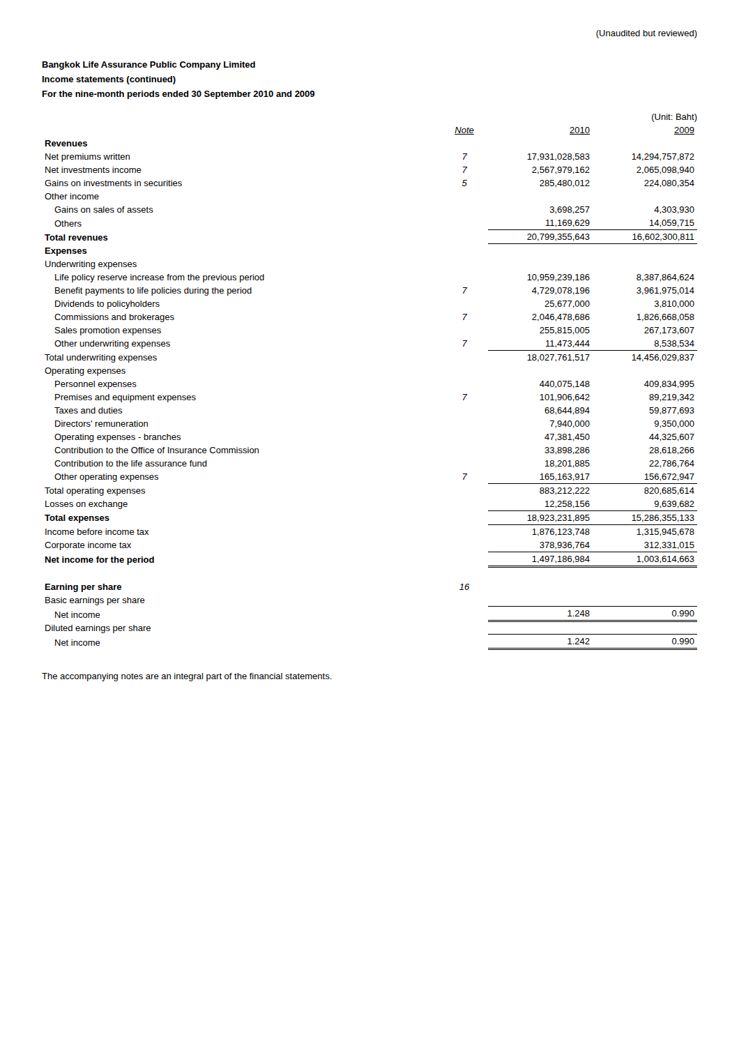(Unaudited but reviewed)
Bangkok Life Assurance Public Company Limited
Income statements (continued)
For the nine-month periods ended 30 September 2010 and 2009
(Unit: Baht)
| | Note | 2010 | 2009 |
| --- | --- | --- | --- |
| Revenues | | | |
| Net premiums written | 7 | 17,931,028,583 | 14,294,757,872 |
| Net investments income | 7 | 2,567,979,162 | 2,065,098,940 |
| Gains on investments in securities | 5 | 285,480,012 | 224,080,354 |
| Other income | | | |
| Gains on sales of assets | | 3,698,257 | 4,303,930 |
| Others | | 11,169,629 | 14,059,715 |
| Total revenues | | 20,799,355,643 | 16,602,300,811 |
| Expenses | | | |
| Underwriting expenses | | | |
| Life policy reserve increase from the previous period | | 10,959,239,186 | 8,387,864,624 |
| Benefit payments to life policies during the period | 7 | 4,729,078,196 | 3,961,975,014 |
| Dividends to policyholders | | 25,677,000 | 3,810,000 |
| Commissions and brokerages | 7 | 2,046,478,686 | 1,826,668,058 |
| Sales promotion expenses | | 255,815,005 | 267,173,607 |
| Other underwriting expenses | 7 | 11,473,444 | 8,538,534 |
| Total underwriting expenses | | 18,027,761,517 | 14,456,029,837 |
| Operating expenses | | | |
| Personnel expenses | | 440,075,148 | 409,834,995 |
| Premises and equipment expenses | 7 | 101,906,642 | 89,219,342 |
| Taxes and duties | | 68,644,894 | 59,877,693 |
| Directors' remuneration | | 7,940,000 | 9,350,000 |
| Operating expenses - branches | | 47,381,450 | 44,325,607 |
| Contribution to the Office of Insurance Commission | | 33,898,286 | 28,618,266 |
| Contribution to the life assurance fund | | 18,201,885 | 22,786,764 |
| Other operating expenses | 7 | 165,163,917 | 156,672,947 |
| Total operating expenses | | 883,212,222 | 820,685,614 |
| Losses on exchange | | 12,258,156 | 9,639,682 |
| Total expenses | | 18,923,231,895 | 15,286,355,133 |
| Income before income tax | | 1,876,123,748 | 1,315,945,678 |
| Corporate income tax | | 378,936,764 | 312,331,015 |
| Net income for the period | | 1,497,186,984 | 1,003,614,663 |
| Earning per share | 16 | | |
| Basic earnings per share | | | |
| Net income | | 1.248 | 0.990 |
| Diluted earnings per share | | | |
| Net income | | 1.242 | 0.990 |
The accompanying notes are an integral part of the financial statements.